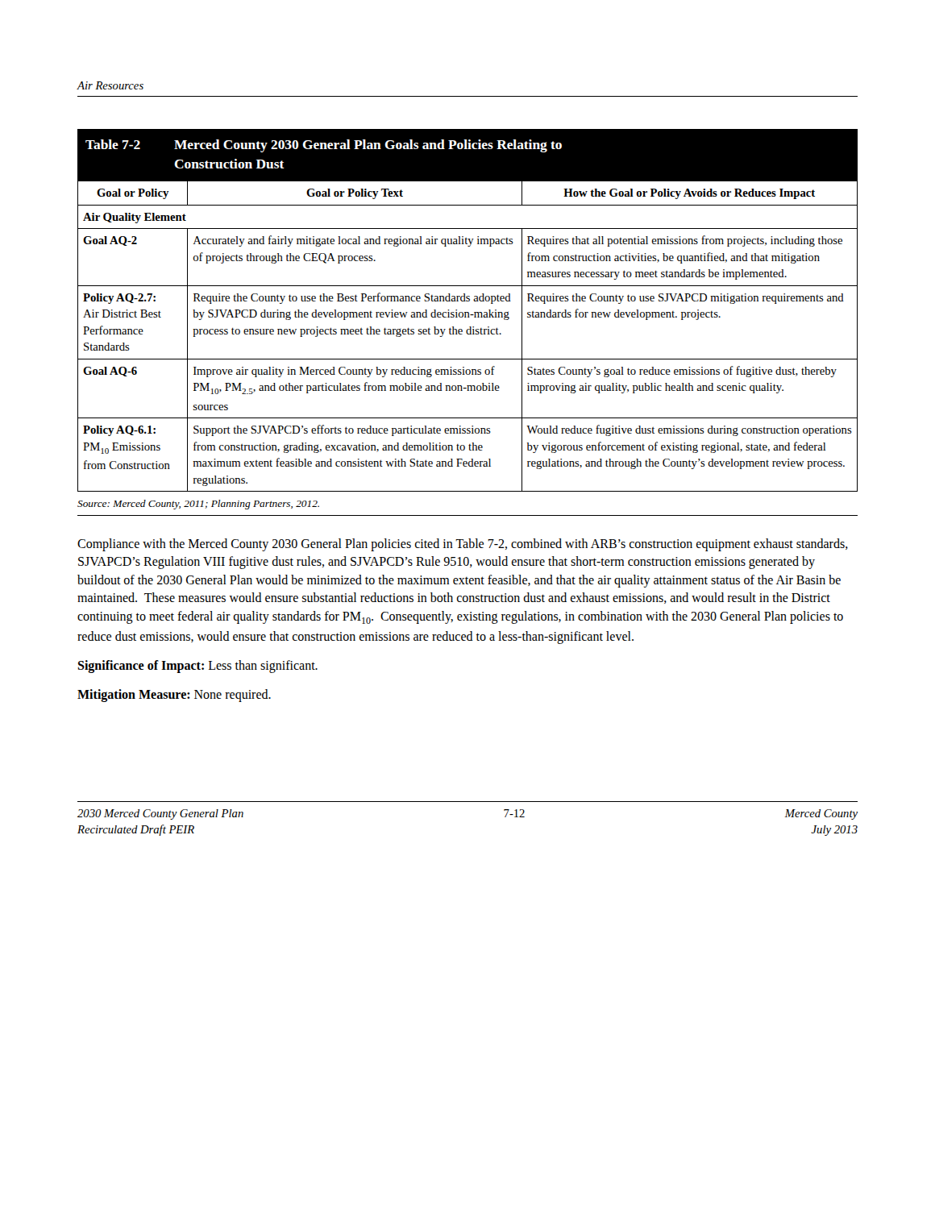Air Resources
Table 7-2 Merced County 2030 General Plan Goals and Policies Relating to Construction Dust
| Goal or Policy | Goal or Policy Text | How the Goal or Policy Avoids or Reduces Impact |
| --- | --- | --- |
| Air Quality Element |
| Goal AQ-2 | Accurately and fairly mitigate local and regional air quality impacts of projects through the CEQA process. | Requires that all potential emissions from projects, including those from construction activities, be quantified, and that mitigation measures necessary to meet standards be implemented. |
| Policy AQ-2.7: Air District Best Performance Standards | Require the County to use the Best Performance Standards adopted by SJVAPCD during the development review and decision-making process to ensure new projects meet the targets set by the district. | Requires the County to use SJVAPCD mitigation requirements and standards for new development. projects. |
| Goal AQ-6 | Improve air quality in Merced County by reducing emissions of PM 10 , PM 2.5 , and other particulates from mobile and non-mobile sources | States County’s goal to reduce emissions of fugitive dust, thereby improving air quality, public health and scenic quality. |
| Policy AQ-6.1: PM 10 Emissions from Construction | Support the SJVAPCD’s efforts to reduce particulate emissions from construction, grading, excavation, and demolition to the maximum extent feasible and consistent with State and Federal regulations. | Would reduce fugitive dust emissions during construction operations by vigorous enforcement of existing regional, state, and federal regulations, and through the County’s development review process. |
Source: Merced County, 2011; Planning Partners, 2012.
Compliance with the Merced County 2030 General Plan policies cited in Table 7-2, combined with ARB’s construction equipment exhaust standards, SJVAPCD’s Regulation VIII fugitive dust rules, and SJVAPCD’s Rule 9510, would ensure that short-term construction emissions generated by buildout of the 2030 General Plan would be minimized to the maximum extent feasible, and that the air quality attainment status of the Air Basin be maintained. These measures would ensure substantial reductions in both construction dust and exhaust emissions, and would result in the District continuing to meet federal air quality standards for PM10. Consequently, existing regulations, in combination with the 2030 General Plan policies to reduce dust emissions, would ensure that construction emissions are reduced to a less-than-significant level.
Significance of Impact: Less than significant.
Mitigation Measure: None required.
2030 Merced County General Plan Recirculated Draft PEIR
7-12
Merced County July 2013